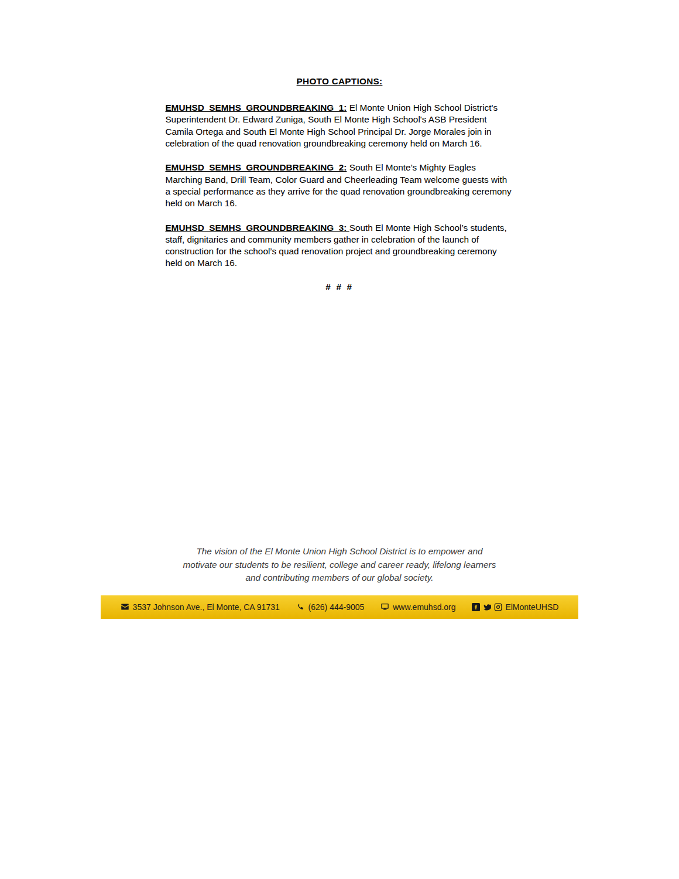PHOTO CAPTIONS:
EMUHSD_SEMHS_GROUNDBREAKING_1: El Monte Union High School District's Superintendent Dr. Edward Zuniga, South El Monte High School's ASB President Camila Ortega and South El Monte High School Principal Dr. Jorge Morales join in celebration of the quad renovation groundbreaking ceremony held on March 16.
EMUHSD_SEMHS_GROUNDBREAKING_2: South El Monte’s Mighty Eagles Marching Band, Drill Team, Color Guard and Cheerleading Team welcome guests with a special performance as they arrive for the quad renovation groundbreaking ceremony held on March 16.
EMUHSD_SEMHS_GROUNDBREAKING_3: South El Monte High School’s students, staff, dignitaries and community members gather in celebration of the launch of construction for the school’s quad renovation project and groundbreaking ceremony held on March 16.
# # #
The vision of the El Monte Union High School District is to empower and motivate our students to be resilient, college and career ready, lifelong learners and contributing members of our global society.
3537 Johnson Ave., El Monte, CA 91731 (626) 444-9005 www.emuhsd.org ElMonteUHSD